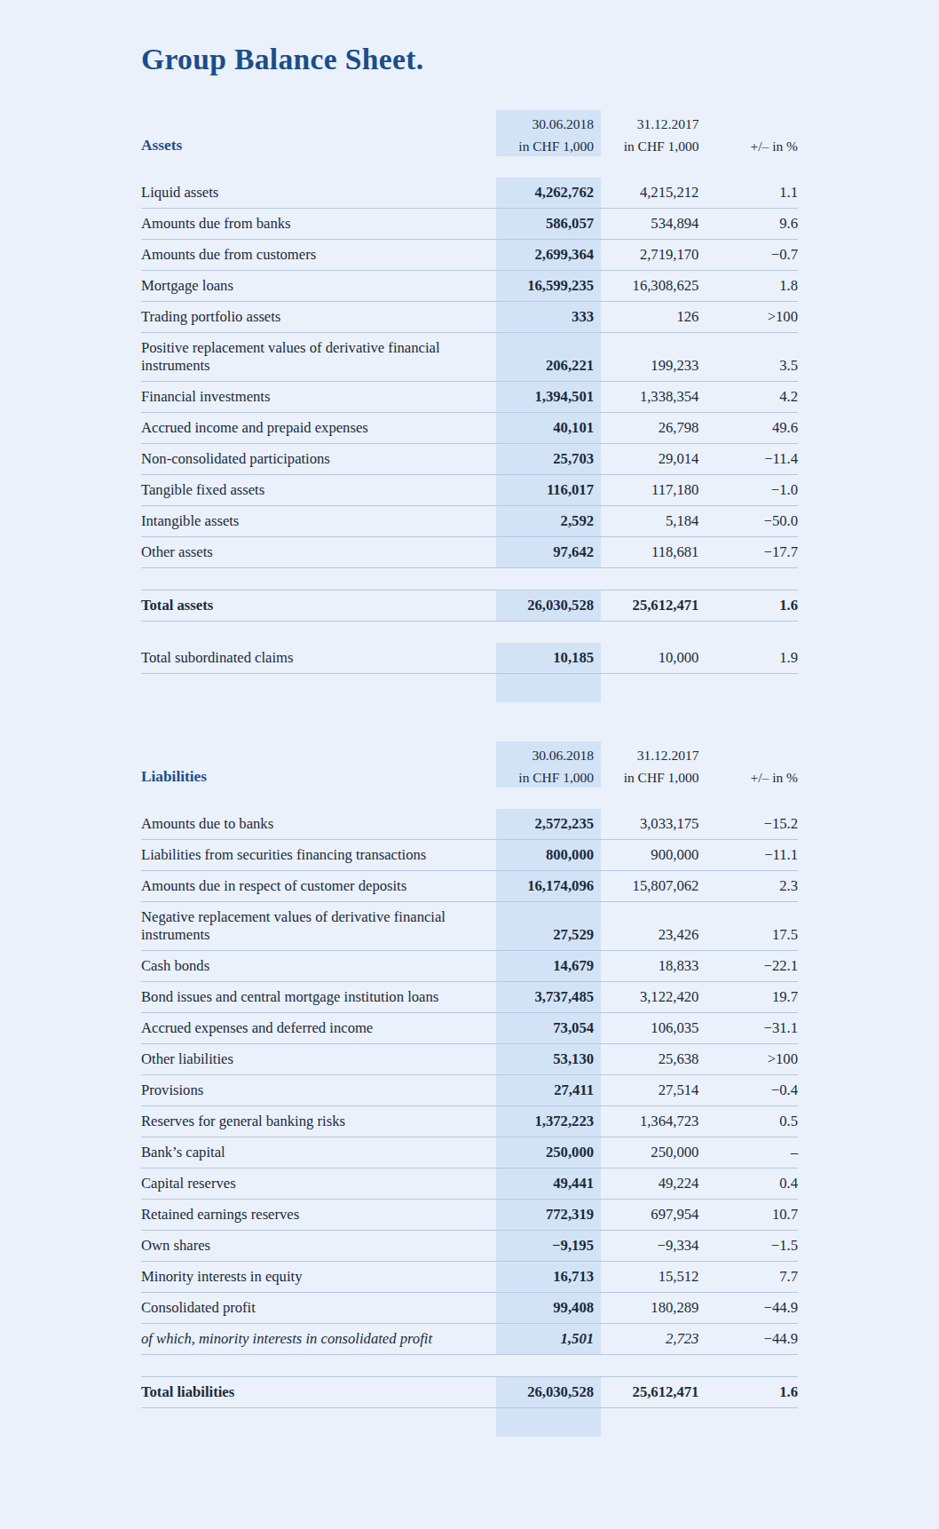Group Balance Sheet.
| | 30.06.2018 | 31.12.2017 | |
| Assets | in CHF 1,000 | in CHF 1,000 | +/– in % |
| Liquid assets | 4,262,762 | 4,215,212 | 1.1 |
| Amounts due from banks | 586,057 | 534,894 | 9.6 |
| Amounts due from customers | 2,699,364 | 2,719,170 | −0.7 |
| Mortgage loans | 16,599,235 | 16,308,625 | 1.8 |
| Trading portfolio assets | 333 | 126 | >100 |
| Positive replacement values of derivative financial instruments | 206,221 | 199,233 | 3.5 |
| Financial investments | 1,394,501 | 1,338,354 | 4.2 |
| Accrued income and prepaid expenses | 40,101 | 26,798 | 49.6 |
| Non-consolidated participations | 25,703 | 29,014 | −11.4 |
| Tangible fixed assets | 116,017 | 117,180 | −1.0 |
| Intangible assets | 2,592 | 5,184 | −50.0 |
| Other assets | 97,642 | 118,681 | −17.7 |
| Total assets | 26,030,528 | 25,612,471 | 1.6 |
| Total subordinated claims | 10,185 | 10,000 | 1.9 |
| | 30.06.2018 | 31.12.2017 | |
| Liabilities | in CHF 1,000 | in CHF 1,000 | +/– in % |
| Amounts due to banks | 2,572,235 | 3,033,175 | −15.2 |
| Liabilities from securities financing transactions | 800,000 | 900,000 | −11.1 |
| Amounts due in respect of customer deposits | 16,174,096 | 15,807,062 | 2.3 |
| Negative replacement values of derivative financial instruments | 27,529 | 23,426 | 17.5 |
| Cash bonds | 14,679 | 18,833 | −22.1 |
| Bond issues and central mortgage institution loans | 3,737,485 | 3,122,420 | 19.7 |
| Accrued expenses and deferred income | 73,054 | 106,035 | −31.1 |
| Other liabilities | 53,130 | 25,638 | >100 |
| Provisions | 27,411 | 27,514 | −0.4 |
| Reserves for general banking risks | 1,372,223 | 1,364,723 | 0.5 |
| Bank’s capital | 250,000 | 250,000 | – |
| Capital reserves | 49,441 | 49,224 | 0.4 |
| Retained earnings reserves | 772,319 | 697,954 | 10.7 |
| Own shares | −9,195 | −9,334 | −1.5 |
| Minority interests in equity | 16,713 | 15,512 | 7.7 |
| Consolidated profit | 99,408 | 180,289 | −44.9 |
| of which, minority interests in consolidated profit | 1,501 | 2,723 | −44.9 |
| Total liabilities | 26,030,528 | 25,612,471 | 1.6 |